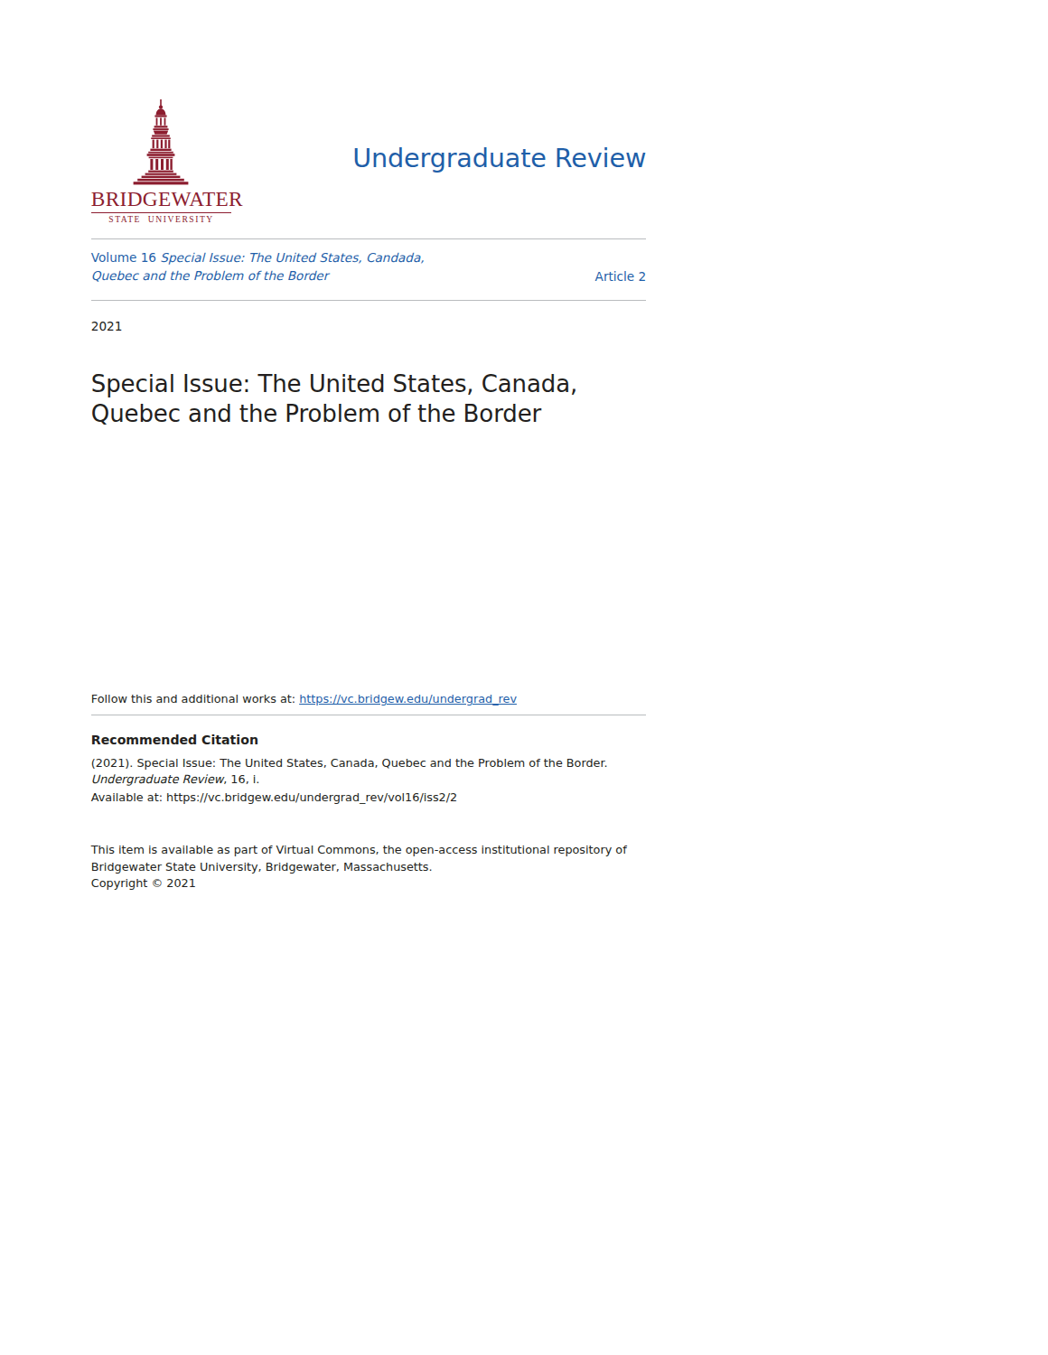BRIDGEWATER
STATE UNIVERSITY
Undergraduate Review
Volume 16 Special Issue: The United States, Candada, Quebec and the Problem of the Border
Article 2
2021
Special Issue: The United States, Canada, Quebec and the Problem of the Border
Follow this and additional works at: https://vc.bridgew.edu/undergrad_rev
Recommended Citation
(2021). Special Issue: The United States, Canada, Quebec and the Problem of the Border. Undergraduate Review, 16, i.
Available at: https://vc.bridgew.edu/undergrad_rev/vol16/iss2/2
This item is available as part of Virtual Commons, the open-access institutional repository of Bridgewater State University, Bridgewater, Massachusetts.
Copyright © 2021